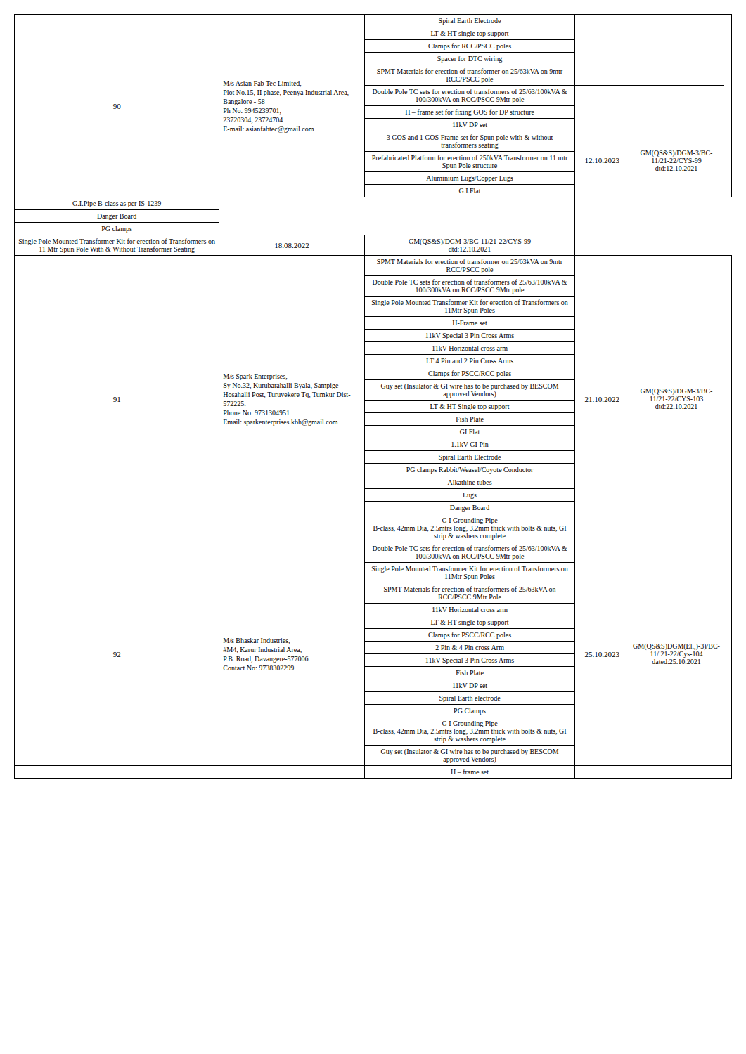| 90 | M/s Asian Fab Tec Limited, Plot No.15, II phase, Peenya Industrial Area, Bangalore - 58 Ph No. 9945239701, 23720304, 23724704 E-mail: asianfabtec@gmail.com | Spiral Earth Electrode | | | |
| LT & HT single top support |
| Clamps for RCC/PSCC poles |
| Spacer for DTC wiring |
| SPMT Materials for erection of transformer on 25/63kVA on 9mtr RCC/PSCC pole |
| Double Pole TC sets for erection of transformers of 25/63/100kVA & 100/300kVA on RCC/PSCC 9Mtr pole | 12.10.2023 | GM(QS&S)/DGM-3/BC-11/21-22/CYS-99 dtd:12.10.2021 |
| H – frame set for fixing GOS for DP structure |
| 11kV DP set |
| 3 GOS and 1 GOS Frame set for Spun pole with & without transformers seating |
| Prefabricated Platform for erection of 250kVA Transformer on 11 mtr Spun Pole structure |
| Aluminium Lugs/Copper Lugs |
| G.I.Flat |
| G.I.Pipe B-class as per IS-1239 |
| Danger Board |
| PG clamps |
| Single Pole Mounted Transformer Kit for erection of Transformers on 11 Mtr Spun Pole With & Without Transformer Seating | 18.08.2022 | GM(QS&S)/DGM-3/BC-11/21-22/CYS-99 dtd:12.10.2021 | |
| 91 | M/s Spark Enterprises, Sy No.32, Kurubarahalli Byala, Sampige Hosahalli Post, Turuvekere Tq, Tumkur Dist-572225. Phone No. 9731304951 Email: sparkenterprises.kbh@gmail.com | SPMT Materials for erection of transformer on 25/63kVA on 9mtr RCC/PSCC pole | 21.10.2022 | GM(QS&S)/DGM-3/BC-11/21-22/CYS-103 dtd:22.10.2021 | |
| Double Pole TC sets for erection of transformers of 25/63/100kVA & 100/300kVA on RCC/PSCC 9Mtr pole |
| Single Pole Mounted Transformer Kit for erection of Transformers on 11Mtr Spun Poles |
| H-Frame set |
| 11kV Special 3 Pin Cross Arms |
| 11kV Horizontal cross arm |
| LT 4 Pin and 2 Pin Cross Arms |
| Clamps for PSCC/RCC poles |
| Guy set (Insulator & GI wire has to be purchased by BESCOM approved Vendors) |
| LT & HT Single top support |
| Fish Plate |
| GI Flat |
| 1.1kV GI Pin |
| Spiral Earth Electrode |
| PG clamps Rabbit/Weasel/Coyote Conductor |
| Alkathine tubes |
| Lugs |
| Danger Board |
| G I Grounding Pipe B-class, 42mm Dia, 2.5mtrs long, 3.2mm thick with bolts & nuts, GI strip & washers complete |
| 92 | M/s Bhaskar Industries, #M4, Karur Industrial Area, P.B. Road, Davangere-577006. Contact No: 9738302299 | Double Pole TC sets for erection of transformers of 25/63/100kVA & 100/300kVA on RCC/PSCC 9Mtr pole | 25.10.2023 | GM(QS&S)DGM(El.,)-3)/BC-11/ 21-22/Cys-104 dated:25.10.2021 | |
| Single Pole Mounted Transformer Kit for erection of Transformers on 11Mtr Spun Poles |
| SPMT Materials for erection of transformers of 25/63kVA on RCC/PSCC 9Mtr Pole |
| 11kV Horizontal cross arm |
| LT & HT single top support |
| Clamps for PSCC/RCC poles |
| 2 Pin & 4 Pin cross Arm |
| 11kV Special 3 Pin Cross Arms |
| Fish Plate |
| 11kV DP set |
| Spiral Earth electrode |
| PG Clamps |
| G I Grounding Pipe B-class, 42mm Dia, 2.5mtrs long, 3.2mm thick with bolts & nuts, GI strip & washers complete |
| Guy set (Insulator & GI wire has to be purchased by BESCOM approved Vendors) |
| | | H – frame set | | | |